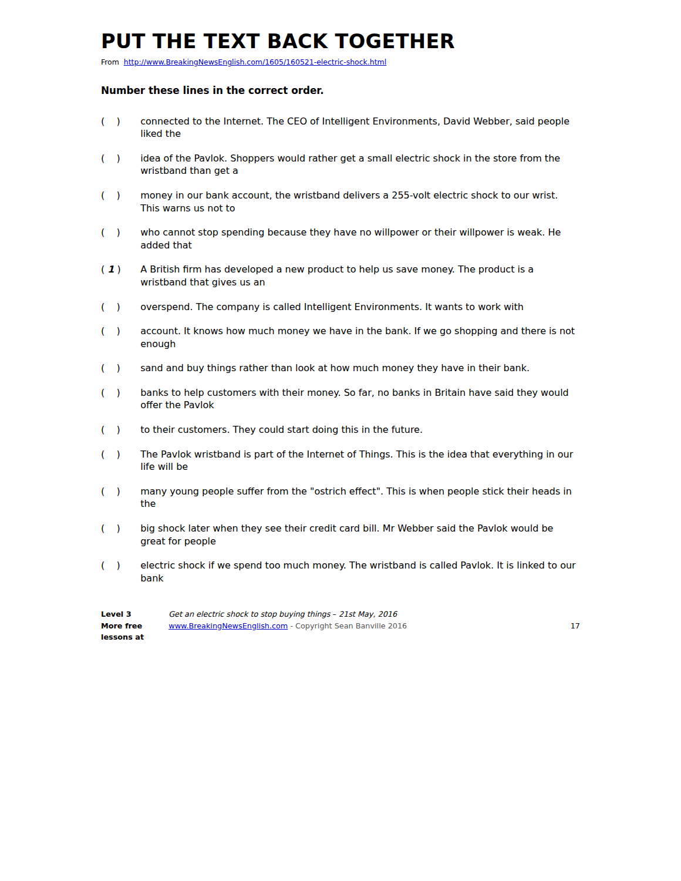PUT THE TEXT BACK TOGETHER
From http://www.BreakingNewsEnglish.com/1605/160521-electric-shock.html
Number these lines in the correct order.
( ) connected to the Internet. The CEO of Intelligent Environments, David Webber, said people liked the
( ) idea of the Pavlok. Shoppers would rather get a small electric shock in the store from the wristband than get a
( ) money in our bank account, the wristband delivers a 255-volt electric shock to our wrist. This warns us not to
( ) who cannot stop spending because they have no willpower or their willpower is weak. He added that
( 1 ) A British firm has developed a new product to help us save money. The product is a wristband that gives us an
( ) overspend. The company is called Intelligent Environments. It wants to work with
( ) account. It knows how much money we have in the bank. If we go shopping and there is not enough
( ) sand and buy things rather than look at how much money they have in their bank.
( ) banks to help customers with their money. So far, no banks in Britain have said they would offer the Pavlok
( ) to their customers. They could start doing this in the future.
( ) The Pavlok wristband is part of the Internet of Things. This is the idea that everything in our life will be
( ) many young people suffer from the "ostrich effect". This is when people stick their heads in the
( ) big shock later when they see their credit card bill. Mr Webber said the Pavlok would be great for people
( ) electric shock if we spend too much money. The wristband is called Pavlok. It is linked to our bank
Level 3
Get an electric shock to stop buying things – 21st May, 2016
More free lessons at
www.BreakingNewsEnglish.com - Copyright Sean Banville 2016
17